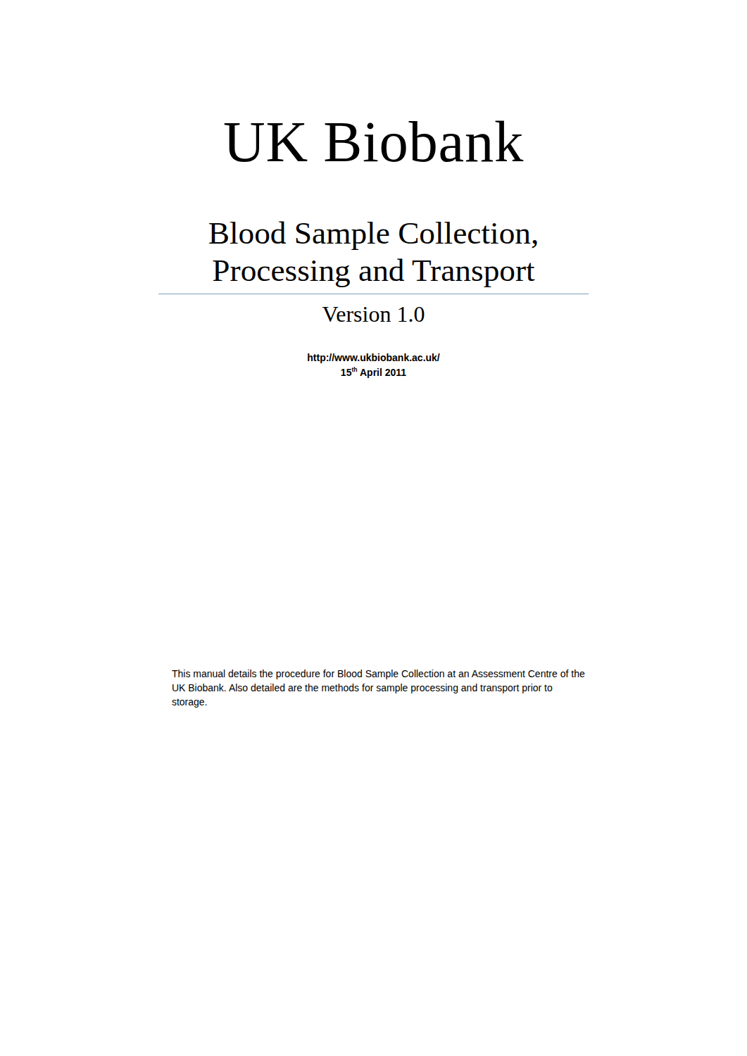UK Biobank
Blood Sample Collection,
Processing and Transport
Version 1.0
http://www.ukbiobank.ac.uk/
15th April 2011
This manual details the procedure for Blood Sample Collection at an Assessment Centre of the UK Biobank. Also detailed are the methods for sample processing and transport prior to storage.